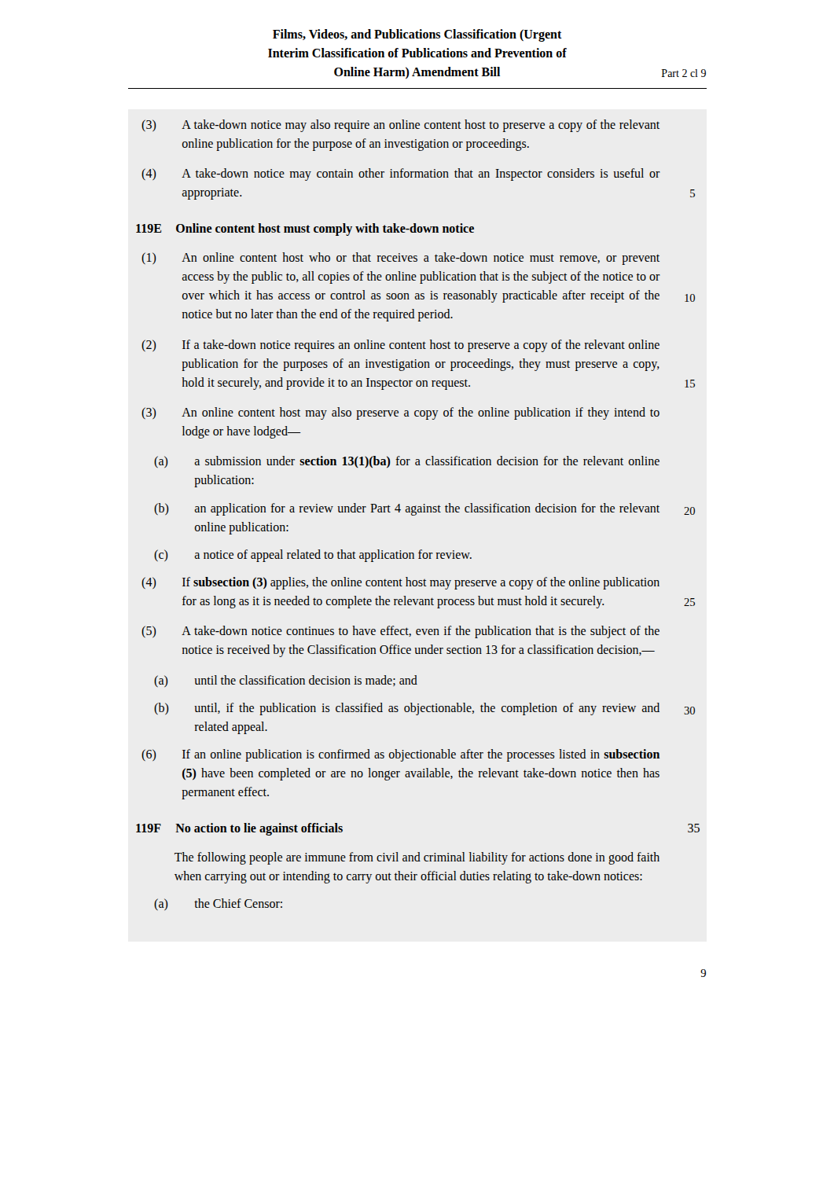Films, Videos, and Publications Classification (Urgent
Interim Classification of Publications and Prevention of
Online Harm) Amendment Bill
Part 2 cl 9
(3)
A take-down notice may also require an online content host to preserve a copy of the relevant online publication for the purpose of an investigation or proceedings.
(4)
A take-down notice may contain other information that an Inspector considers is useful or appropriate.
5
119E Online content host must comply with take-down notice
(1)
An online content host who or that receives a take-down notice must remove, or prevent access by the public to, all copies of the online publication that is the subject of the notice to or over which it has access or control as soon as is reasonably practicable after receipt of the notice but no later than the end of the required period.
10
(2)
If a take-down notice requires an online content host to preserve a copy of the relevant online publication for the purposes of an investigation or proceedings, they must preserve a copy, hold it securely, and provide it to an Inspector on request.
15
(3)
An online content host may also preserve a copy of the online publication if they intend to lodge or have lodged—
(a)
a submission under section 13(1)(ba) for a classification decision for the relevant online publication:
(b)
an application for a review under Part 4 against the classification decision for the relevant online publication:
20
(c)
a notice of appeal related to that application for review.
(4)
If subsection (3) applies, the online content host may preserve a copy of the online publication for as long as it is needed to complete the relevant process but must hold it securely.
25
(5)
A take-down notice continues to have effect, even if the publication that is the subject of the notice is received by the Classification Office under section 13 for a classification decision,—
(a)
until the classification decision is made; and
(b)
until, if the publication is classified as objectionable, the completion of any review and related appeal.
30
(6)
If an online publication is confirmed as objectionable after the processes listed in subsection (5) have been completed or are no longer available, the relevant take-down notice then has permanent effect.
119F No action to lie against officials 35
The following people are immune from civil and criminal liability for actions done in good faith when carrying out or intending to carry out their official duties relating to take-down notices:
(a)
the Chief Censor:
9